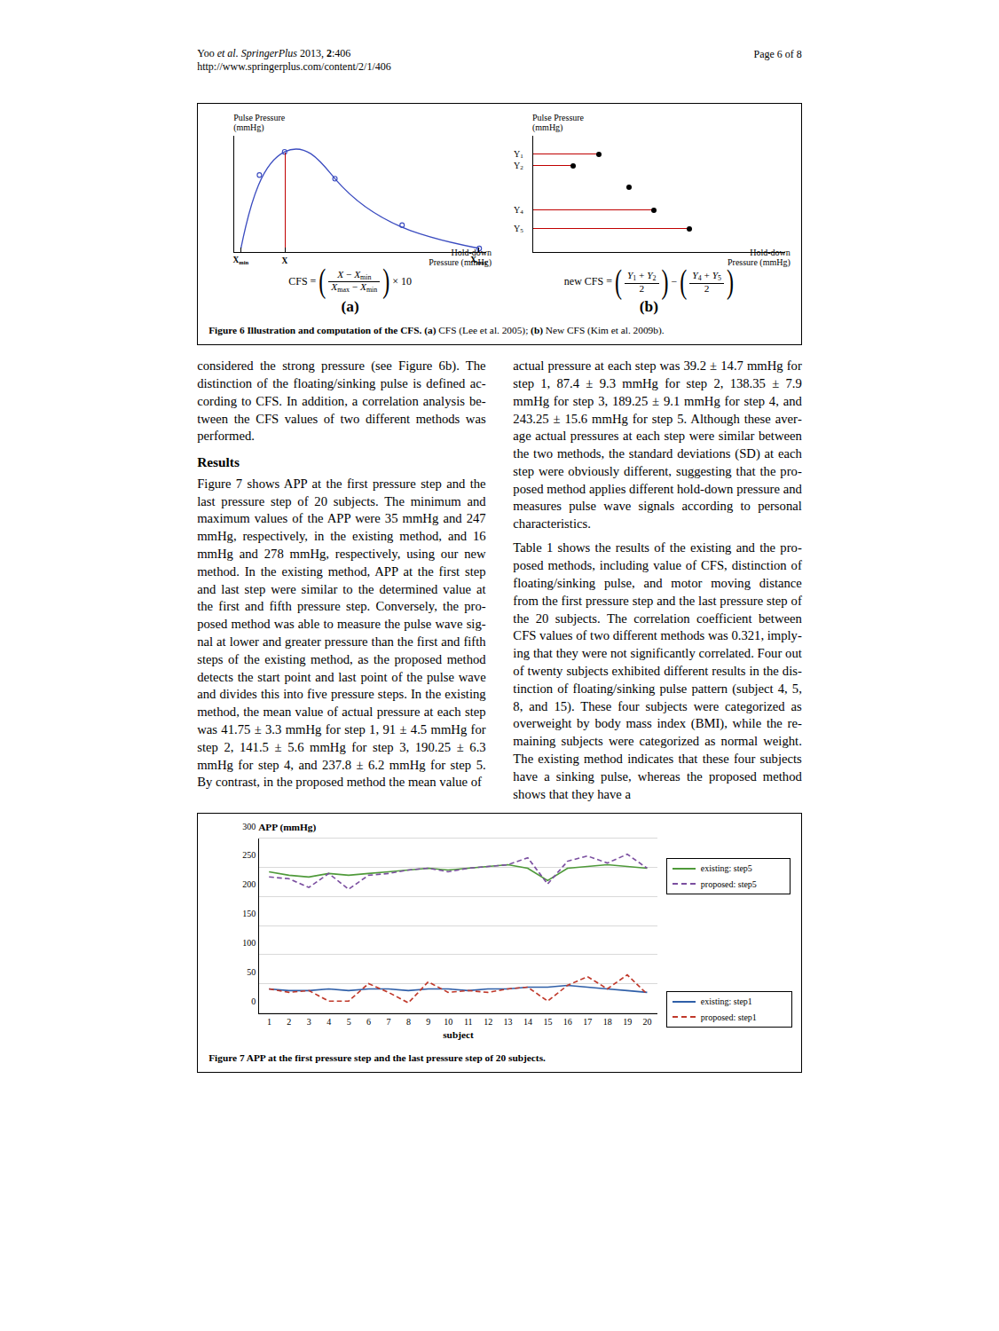Yoo et al. SpringerPlus 2013, 2:406
http://www.springerplus.com/content/2/1/406
Page 6 of 8
Pulse Pressure
(mmHg)
Xmin
X
Xmax
Hold-down
Pressure (mmHg)
CFS = ( X − Xmin Xmax − Xmin ) × 10
(a)
Pulse Pressure
(mmHg)
Y1
Y2
Y4
Y5
Hold-down
Pressure (mmHg)
new CFS = ( Y 1 + Y 2 2 ) − ( Y 4 + Y 5 2 )
(b)
Figure 6 Illustration and computation of the CFS. (a) CFS (Lee et al. 2005); (b) New CFS (Kim et al. 2009b).
considered the strong pressure (see Figure 6b). The distinction of the floating/sinking pulse is defined according to CFS. In addition, a correlation analysis between the CFS values of two different methods was performed.
Results
Figure 7 shows APP at the first pressure step and the last pressure step of 20 subjects. The minimum and maximum values of the APP were 35 mmHg and 247 mmHg, respectively, in the existing method, and 16 mmHg and 278 mmHg, respectively, using our new method. In the existing method, APP at the first step and last step were similar to the determined value at the first and fifth pressure step. Conversely, the proposed method was able to measure the pulse wave signal at lower and greater pressure than the first and fifth steps of the existing method, as the proposed method detects the start point and last point of the pulse wave and divides this into five pressure steps. In the existing method, the mean value of actual pressure at each step was 41.75 ± 3.3 mmHg for step 1, 91 ± 4.5 mmHg for step 2, 141.5 ± 5.6 mmHg for step 3, 190.25 ± 6.3 mmHg for step 4, and 237.8 ± 6.2 mmHg for step 5. By contrast, in the proposed method the mean value of
actual pressure at each step was 39.2 ± 14.7 mmHg for step 1, 87.4 ± 9.3 mmHg for step 2, 138.35 ± 7.9 mmHg for step 3, 189.25 ± 9.1 mmHg for step 4, and 243.25 ± 15.6 mmHg for step 5. Although these average actual pressures at each step were similar between the two methods, the standard deviations (SD) at each step were obviously different, suggesting that the proposed method applies different hold-down pressure and measures pulse wave signals according to personal characteristics.
Table 1 shows the results of the existing and the proposed methods, including value of CFS, distinction of floating/sinking pulse, and motor moving distance from the first pressure step and the last pressure step of the 20 subjects. The correlation coefficient between CFS values of two different methods was 0.321, implying that they were not significantly correlated. Four out of twenty subjects exhibited different results in the distinction of floating/sinking pulse pattern (subject 4, 5, 8, and 15). These four subjects were categorized as overweight by body mass index (BMI), while the remaining subjects were categorized as normal weight. The existing method indicates that these four subjects have a sinking pulse, whereas the proposed method shows that they have a
APP (mmHg)
0
50
100
150
200
250
300
1
2
3
4
5
6
7
8
9
10
11
12
13
14
15
16
17
18
19
20
subject
existing: step5
proposed: step5
existing: step1
proposed: step1
Figure 7 APP at the first pressure step and the last pressure step of 20 subjects.